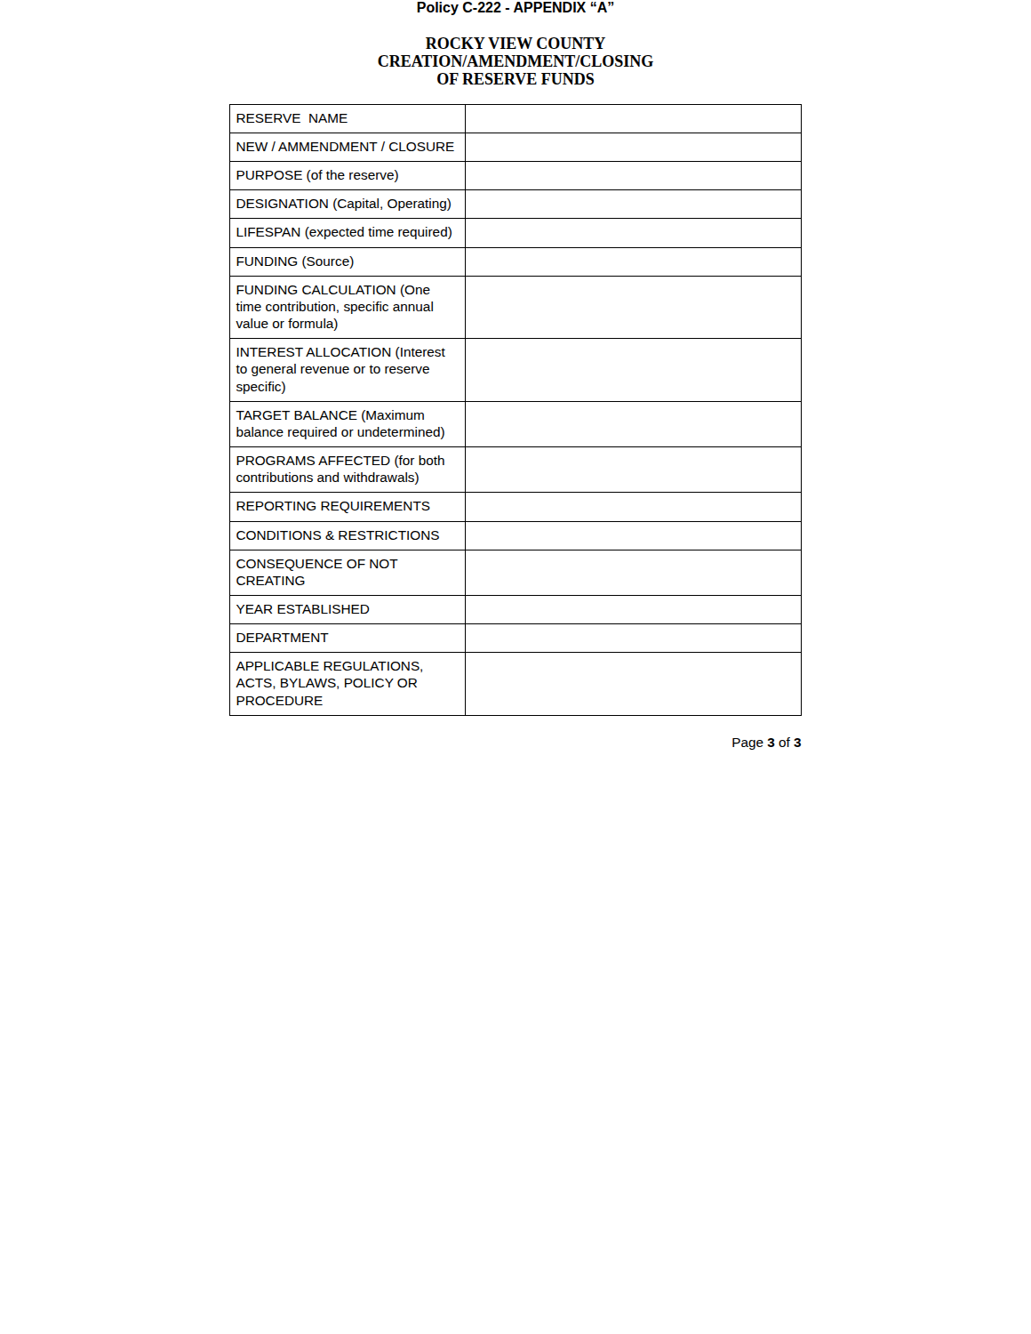Policy C-222 - APPENDIX “A”
ROCKY VIEW COUNTY
CREATION/AMENDMENT/CLOSING
OF RESERVE FUNDS
| RESERVE NAME | |
| NEW / AMMENDMENT / CLOSURE | |
| PURPOSE (of the reserve) | |
| DESIGNATION (Capital, Operating) | |
| LIFESPAN (expected time required) | |
| FUNDING (Source) | |
| FUNDING CALCULATION (One time contribution, specific annual value or formula) | |
| INTEREST ALLOCATION (Interest to general revenue or to reserve specific) | |
| TARGET BALANCE (Maximum balance required or undetermined) | |
| PROGRAMS AFFECTED (for both contributions and withdrawals) | |
| REPORTING REQUIREMENTS | |
| CONDITIONS & RESTRICTIONS | |
| CONSEQUENCE OF NOT CREATING | |
| YEAR ESTABLISHED | |
| DEPARTMENT | |
| APPLICABLE REGULATIONS, ACTS, BYLAWS, POLICY OR PROCEDURE | |
Page 3 of 3